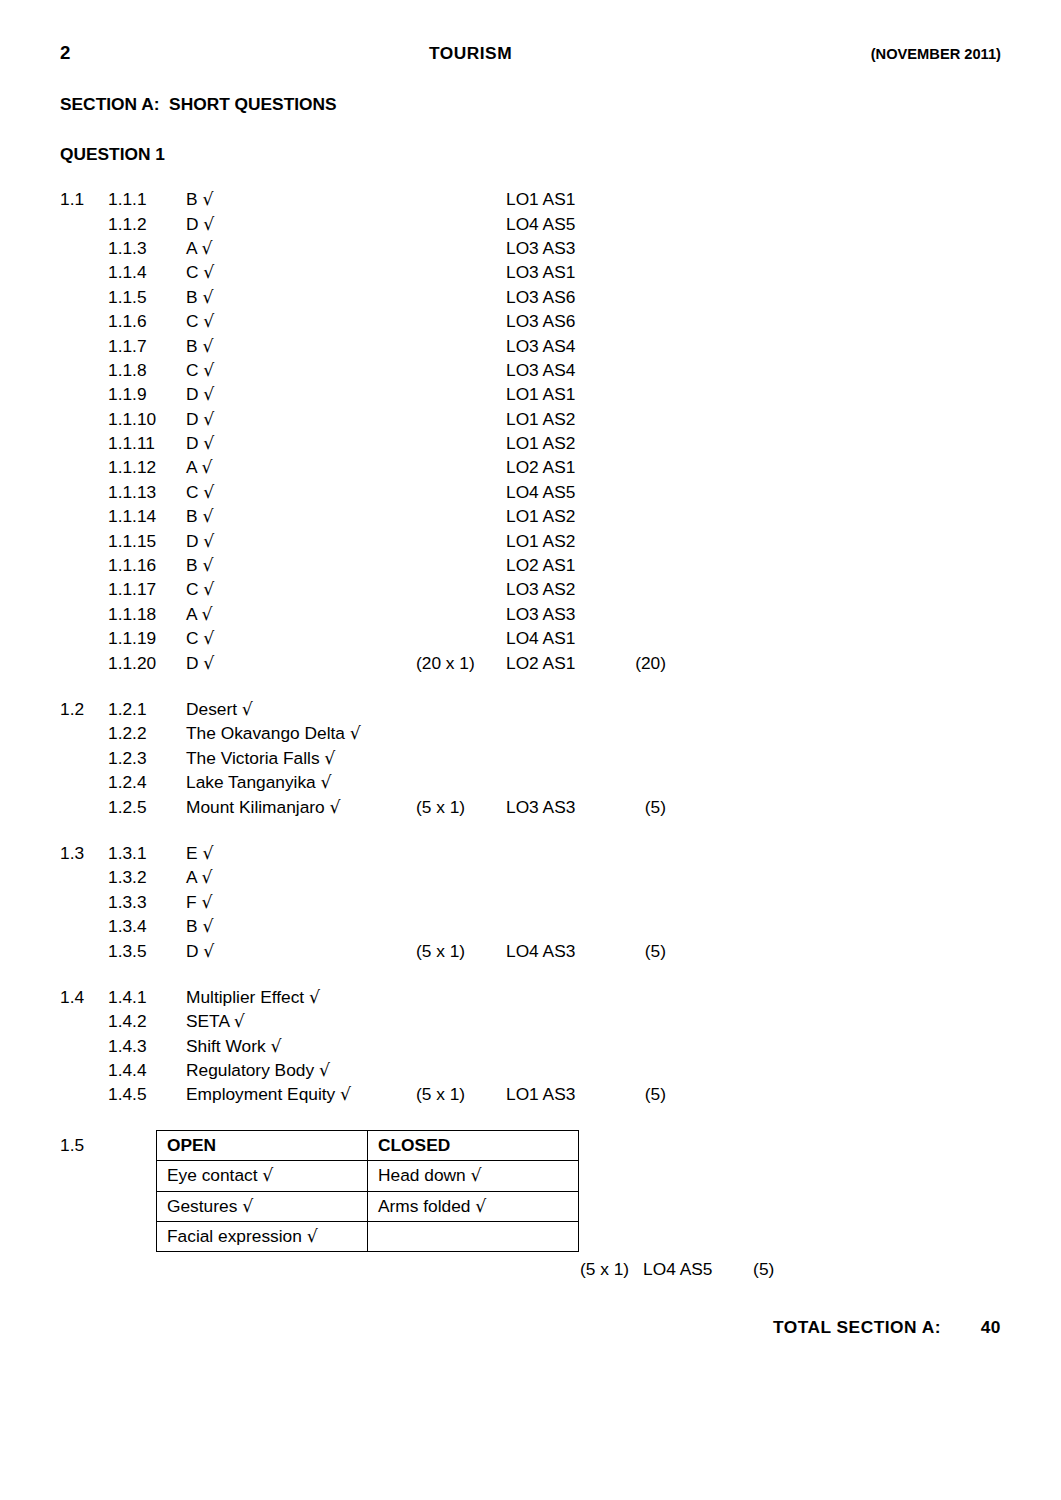2 TOURISM (NOVEMBER 2011)
SECTION A: SHORT QUESTIONS
QUESTION 1
| 1.1 | 1.1.1 | B √ | | LO1 AS1 | |
| | 1.1.2 | D √ | | LO4 AS5 | |
| | 1.1.3 | A √ | | LO3 AS3 | |
| | 1.1.4 | C √ | | LO3 AS1 | |
| | 1.1.5 | B √ | | LO3 AS6 | |
| | 1.1.6 | C √ | | LO3 AS6 | |
| | 1.1.7 | B √ | | LO3 AS4 | |
| | 1.1.8 | C √ | | LO3 AS4 | |
| | 1.1.9 | D √ | | LO1 AS1 | |
| | 1.1.10 | D √ | | LO1 AS2 | |
| | 1.1.11 | D √ | | LO1 AS2 | |
| | 1.1.12 | A √ | | LO2 AS1 | |
| | 1.1.13 | C √ | | LO4 AS5 | |
| | 1.1.14 | B √ | | LO1 AS2 | |
| | 1.1.15 | D √ | | LO1 AS2 | |
| | 1.1.16 | B √ | | LO2 AS1 | |
| | 1.1.17 | C √ | | LO3 AS2 | |
| | 1.1.18 | A √ | | LO3 AS3 | |
| | 1.1.19 | C √ | | LO4 AS1 | |
| | 1.1.20 | D √ | (20 x 1) | LO2 AS1 | (20) |
| 1.2 | 1.2.1 | Desert √ | | | |
| | 1.2.2 | The Okavango Delta √ | | | |
| | 1.2.3 | The Victoria Falls √ | | | |
| | 1.2.4 | Lake Tanganyika √ | | | |
| | 1.2.5 | Mount Kilimanjaro √ | (5 x 1) | LO3 AS3 | (5) |
| 1.3 | 1.3.1 | E √ | | | |
| | 1.3.2 | A √ | | | |
| | 1.3.3 | F √ | | | |
| | 1.3.4 | B √ | | | |
| | 1.3.5 | D √ | (5 x 1) | LO4 AS3 | (5) |
| 1.4 | 1.4.1 | Multiplier Effect √ | | | |
| | 1.4.2 | SETA √ | | | |
| | 1.4.3 | Shift Work √ | | | |
| | 1.4.4 | Regulatory Body √ | | | |
| | 1.4.5 | Employment Equity √ | (5 x 1) | LO1 AS3 | (5) |
1.5
| OPEN | CLOSED |
| --- | --- |
| Eye contact √ | Head down √ |
| Gestures √ | Arms folded √ |
| Facial expression √ | |
(5 x 1)LO4 AS5(5)
TOTAL SECTION A:40